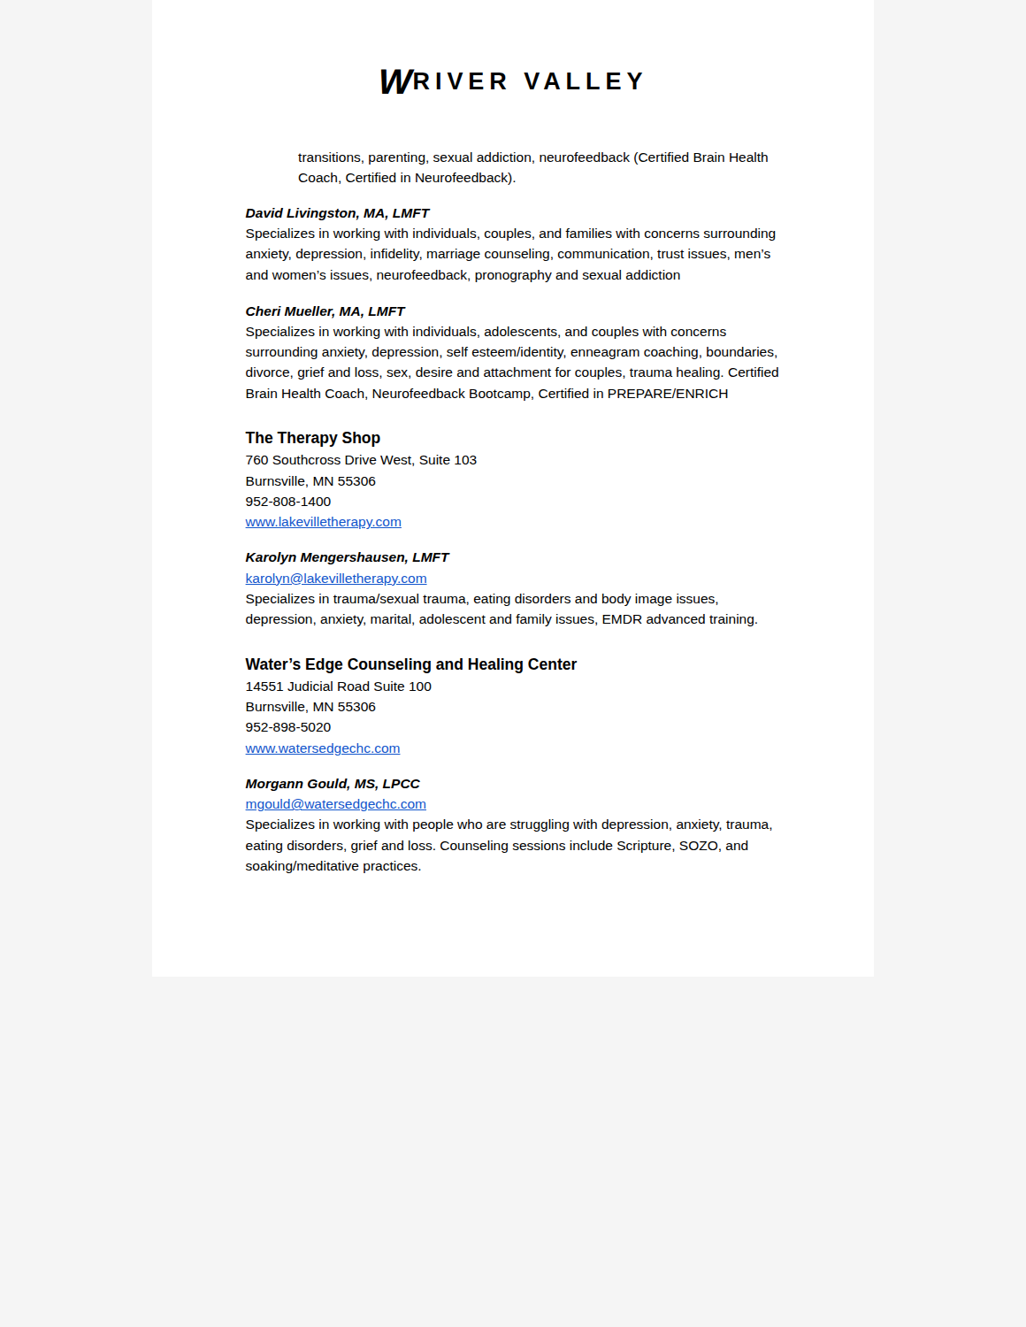W RIVER VALLEY
transitions, parenting, sexual addiction, neurofeedback (Certified Brain Health Coach, Certified in Neurofeedback).
David Livingston, MA, LMFT
Specializes in working with individuals, couples, and families with concerns surrounding anxiety, depression, infidelity, marriage counseling, communication, trust issues, men’s and women’s issues, neurofeedback, pronography and sexual addiction
Cheri Mueller, MA, LMFT
Specializes in working with individuals, adolescents, and couples with concerns surrounding anxiety, depression, self esteem/identity, enneagram coaching, boundaries, divorce, grief and loss, sex, desire and attachment for couples, trauma healing. Certified Brain Health Coach, Neurofeedback Bootcamp, Certified in PREPARE/ENRICH
The Therapy Shop
760 Southcross Drive West, Suite 103
Burnsville, MN 55306
952-808-1400
www.lakevilletherapy.com
Karolyn Mengershausen, LMFT
karolyn@lakevilletherapy.com
Specializes in trauma/sexual trauma, eating disorders and body image issues, depression, anxiety, marital, adolescent and family issues, EMDR advanced training.
Water’s Edge Counseling and Healing Center
14551 Judicial Road Suite 100
Burnsville, MN 55306
952-898-5020
www.watersedgechc.com
Morgann Gould, MS, LPCC
mgould@watersedgechc.com
Specializes in working with people who are struggling with depression, anxiety, trauma, eating disorders, grief and loss. Counseling sessions include Scripture, SOZO, and soaking/meditative practices.